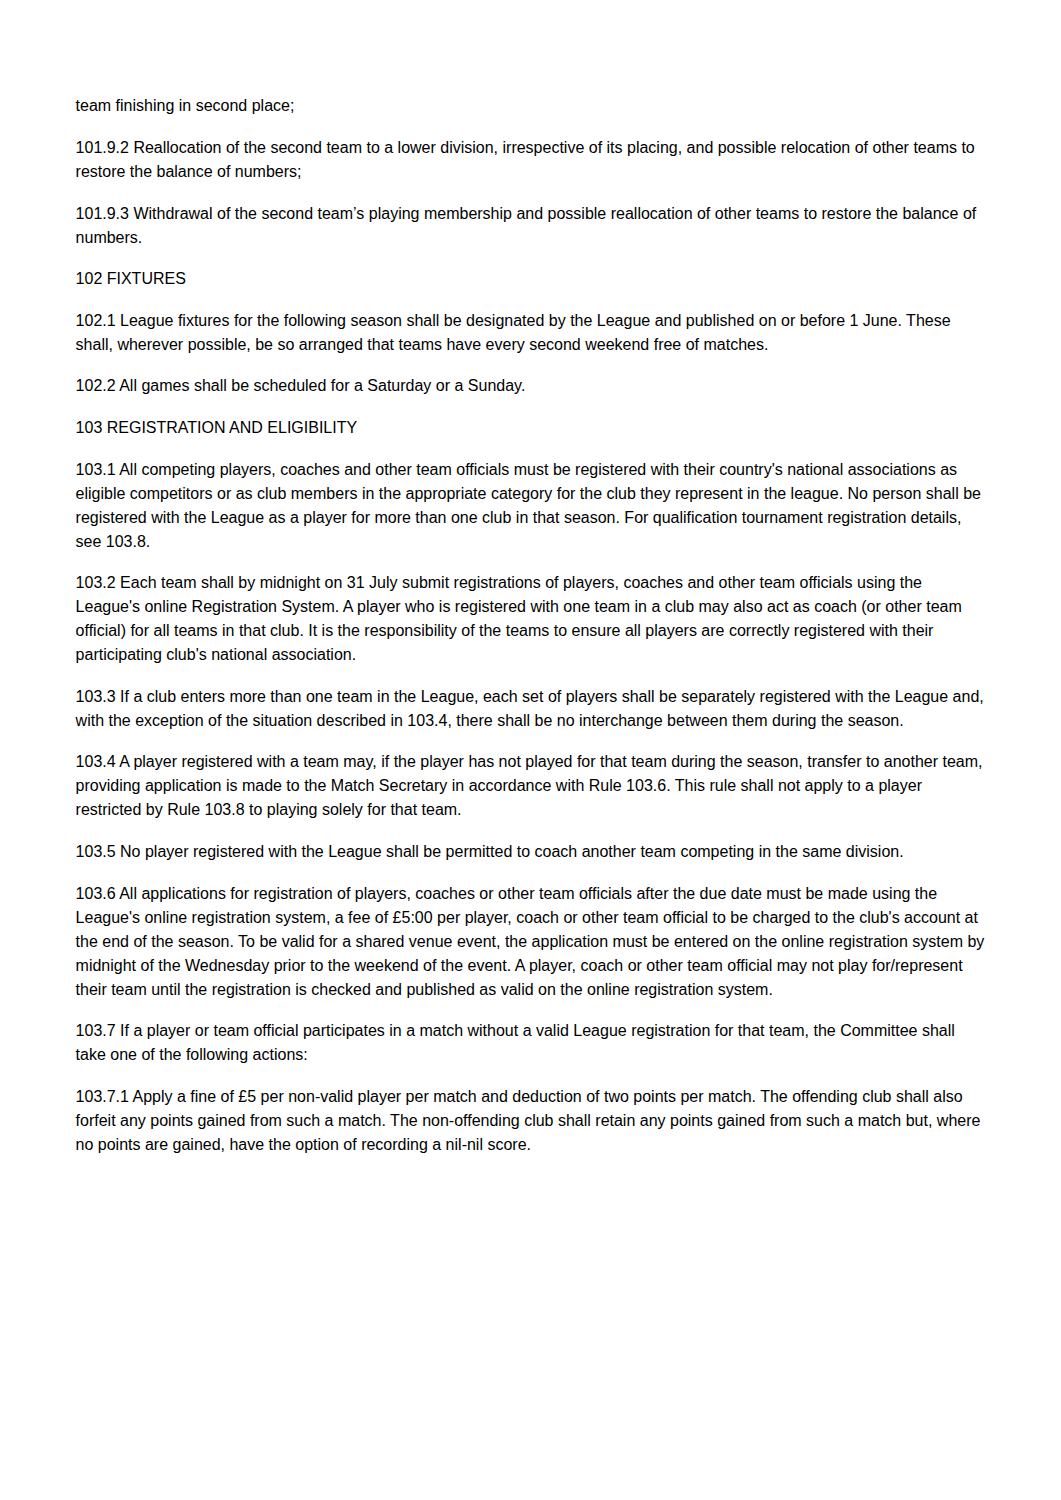team finishing in second place;
101.9.2 Reallocation of the second team to a lower division, irrespective of its placing, and possible relocation of other teams to restore the balance of numbers;
101.9.3 Withdrawal of the second team’s playing membership and possible reallocation of other teams to restore the balance of numbers.
102 FIXTURES
102.1 League fixtures for the following season shall be designated by the League and published on or before 1 June. These shall, wherever possible, be so arranged that teams have every second weekend free of matches.
102.2 All games shall be scheduled for a Saturday or a Sunday.
103 REGISTRATION AND ELIGIBILITY
103.1 All competing players, coaches and other team officials must be registered with their country's national associations as eligible competitors or as club members in the appropriate category for the club they represent in the league. No person shall be registered with the League as a player for more than one club in that season. For qualification tournament registration details, see 103.8.
103.2 Each team shall by midnight on 31 July submit registrations of players, coaches and other team officials using the League's online Registration System. A player who is registered with one team in a club may also act as coach (or other team official) for all teams in that club. It is the responsibility of the teams to ensure all players are correctly registered with their participating club's national association.
103.3 If a club enters more than one team in the League, each set of players shall be separately registered with the League and, with the exception of the situation described in 103.4, there shall be no interchange between them during the season.
103.4 A player registered with a team may, if the player has not played for that team during the season, transfer to another team, providing application is made to the Match Secretary in accordance with Rule 103.6. This rule shall not apply to a player restricted by Rule 103.8 to playing solely for that team.
103.5 No player registered with the League shall be permitted to coach another team competing in the same division.
103.6 All applications for registration of players, coaches or other team officials after the due date must be made using the League's online registration system, a fee of £5:00 per player, coach or other team official to be charged to the club's account at the end of the season. To be valid for a shared venue event, the application must be entered on the online registration system by midnight of the Wednesday prior to the weekend of the event. A player, coach or other team official may not play for/represent their team until the registration is checked and published as valid on the online registration system.
103.7 If a player or team official participates in a match without a valid League registration for that team, the Committee shall take one of the following actions:
103.7.1 Apply a fine of £5 per non-valid player per match and deduction of two points per match. The offending club shall also forfeit any points gained from such a match. The non-offending club shall retain any points gained from such a match but, where no points are gained, have the option of recording a nil-nil score.